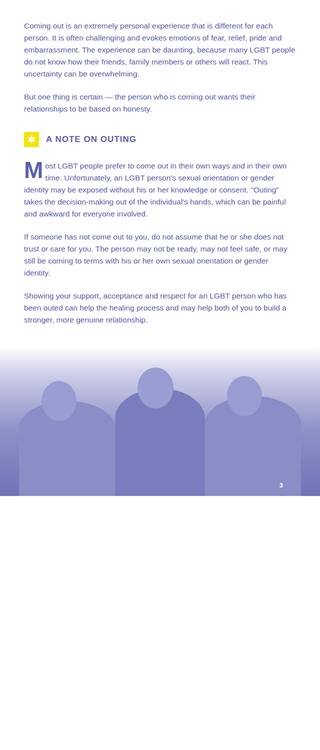Coming out is an extremely personal experience that is different for each person. It is often challenging and evokes emotions of fear, relief, pride and embarrassment. The experience can be daunting, because many LGBT people do not know how their friends, family members or others will react. This uncertainty can be overwhelming.
But one thing is certain — the person who is coming out wants their relationships to be based on honesty.
A Note on Outing
Most LGBT people prefer to come out in their own ways and in their own time. Unfortunately, an LGBT person's sexual orientation or gender identity may be exposed without his or her knowledge or consent. "Outing" takes the decision-making out of the individual's hands, which can be painful and awkward for everyone involved.
If someone has not come out to you, do not assume that he or she does not trust or care for you. The person may not be ready, may not feel safe, or may still be coming to terms with his or her own sexual orientation or gender identity.
Showing your support, acceptance and respect for an LGBT person who has been outed can help the healing process and may help both of you to build a stronger, more genuine relationship.
3